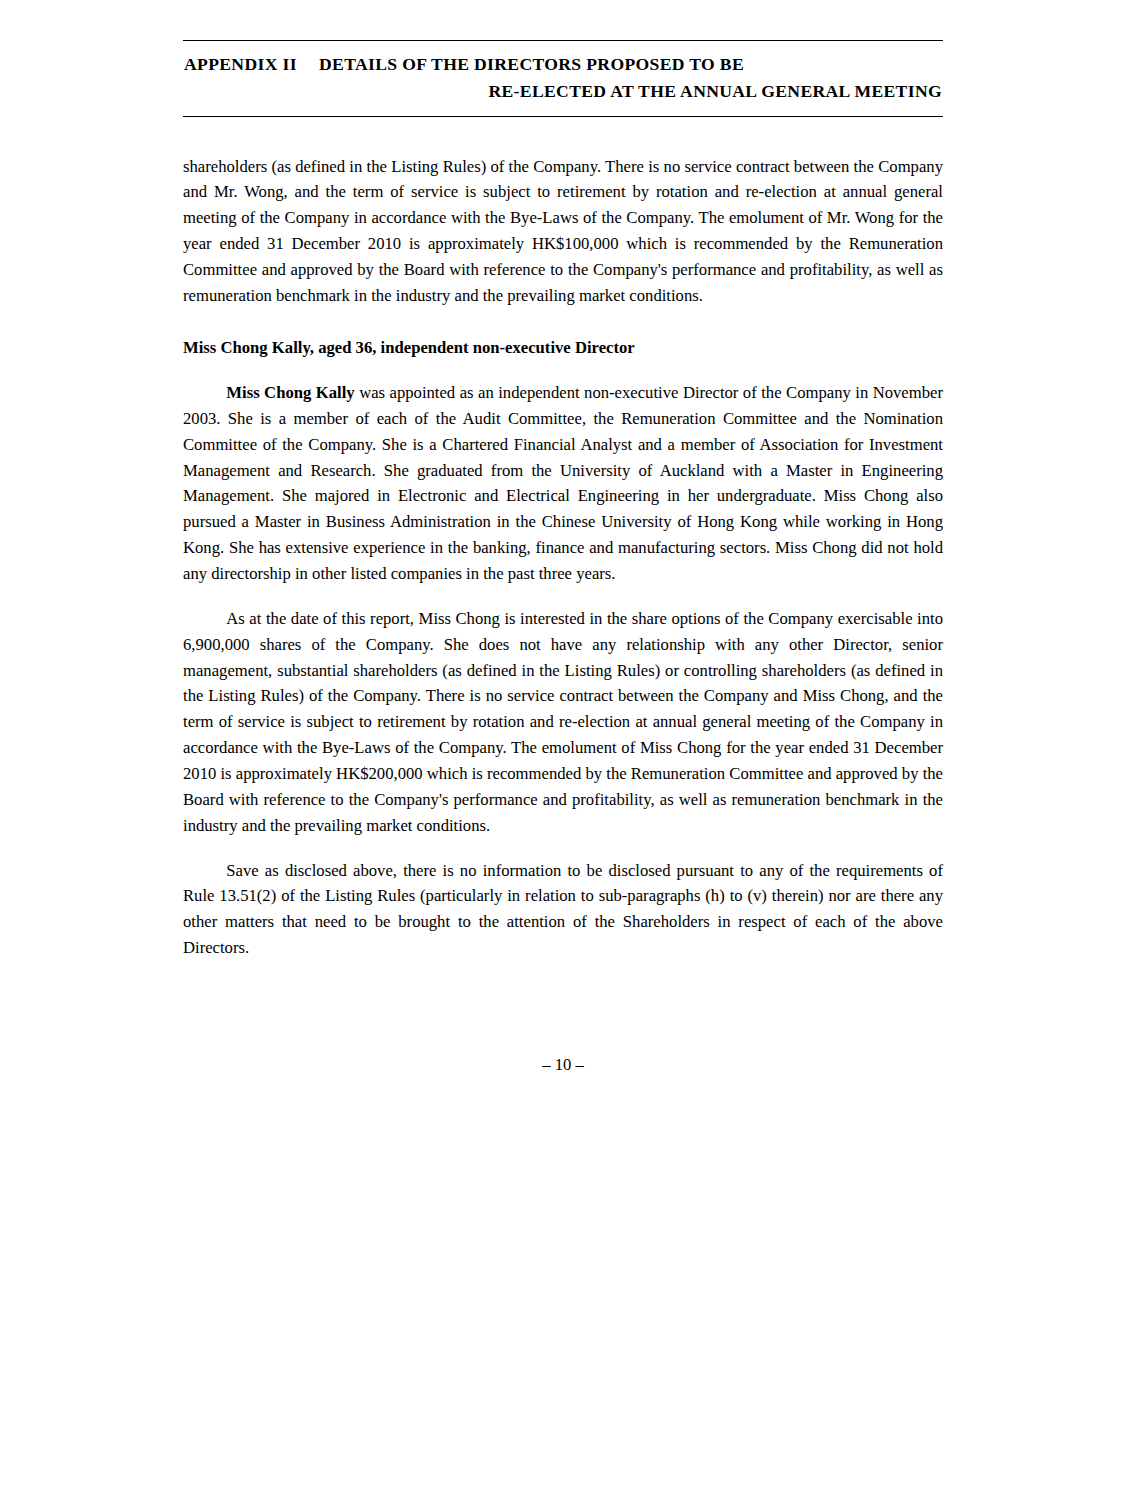| APPENDIX II | DETAILS OF THE DIRECTORS PROPOSED TO BE RE-ELECTED AT THE ANNUAL GENERAL MEETING |
shareholders (as defined in the Listing Rules) of the Company. There is no service contract between the Company and Mr. Wong, and the term of service is subject to retirement by rotation and re-election at annual general meeting of the Company in accordance with the Bye-Laws of the Company. The emolument of Mr. Wong for the year ended 31 December 2010 is approximately HK$100,000 which is recommended by the Remuneration Committee and approved by the Board with reference to the Company's performance and profitability, as well as remuneration benchmark in the industry and the prevailing market conditions.
Miss Chong Kally, aged 36, independent non-executive Director
Miss Chong Kally was appointed as an independent non-executive Director of the Company in November 2003. She is a member of each of the Audit Committee, the Remuneration Committee and the Nomination Committee of the Company. She is a Chartered Financial Analyst and a member of Association for Investment Management and Research. She graduated from the University of Auckland with a Master in Engineering Management. She majored in Electronic and Electrical Engineering in her undergraduate. Miss Chong also pursued a Master in Business Administration in the Chinese University of Hong Kong while working in Hong Kong. She has extensive experience in the banking, finance and manufacturing sectors. Miss Chong did not hold any directorship in other listed companies in the past three years.
As at the date of this report, Miss Chong is interested in the share options of the Company exercisable into 6,900,000 shares of the Company. She does not have any relationship with any other Director, senior management, substantial shareholders (as defined in the Listing Rules) or controlling shareholders (as defined in the Listing Rules) of the Company. There is no service contract between the Company and Miss Chong, and the term of service is subject to retirement by rotation and re-election at annual general meeting of the Company in accordance with the Bye-Laws of the Company. The emolument of Miss Chong for the year ended 31 December 2010 is approximately HK$200,000 which is recommended by the Remuneration Committee and approved by the Board with reference to the Company's performance and profitability, as well as remuneration benchmark in the industry and the prevailing market conditions.
Save as disclosed above, there is no information to be disclosed pursuant to any of the requirements of Rule 13.51(2) of the Listing Rules (particularly in relation to sub-paragraphs (h) to (v) therein) nor are there any other matters that need to be brought to the attention of the Shareholders in respect of each of the above Directors.
– 10 –